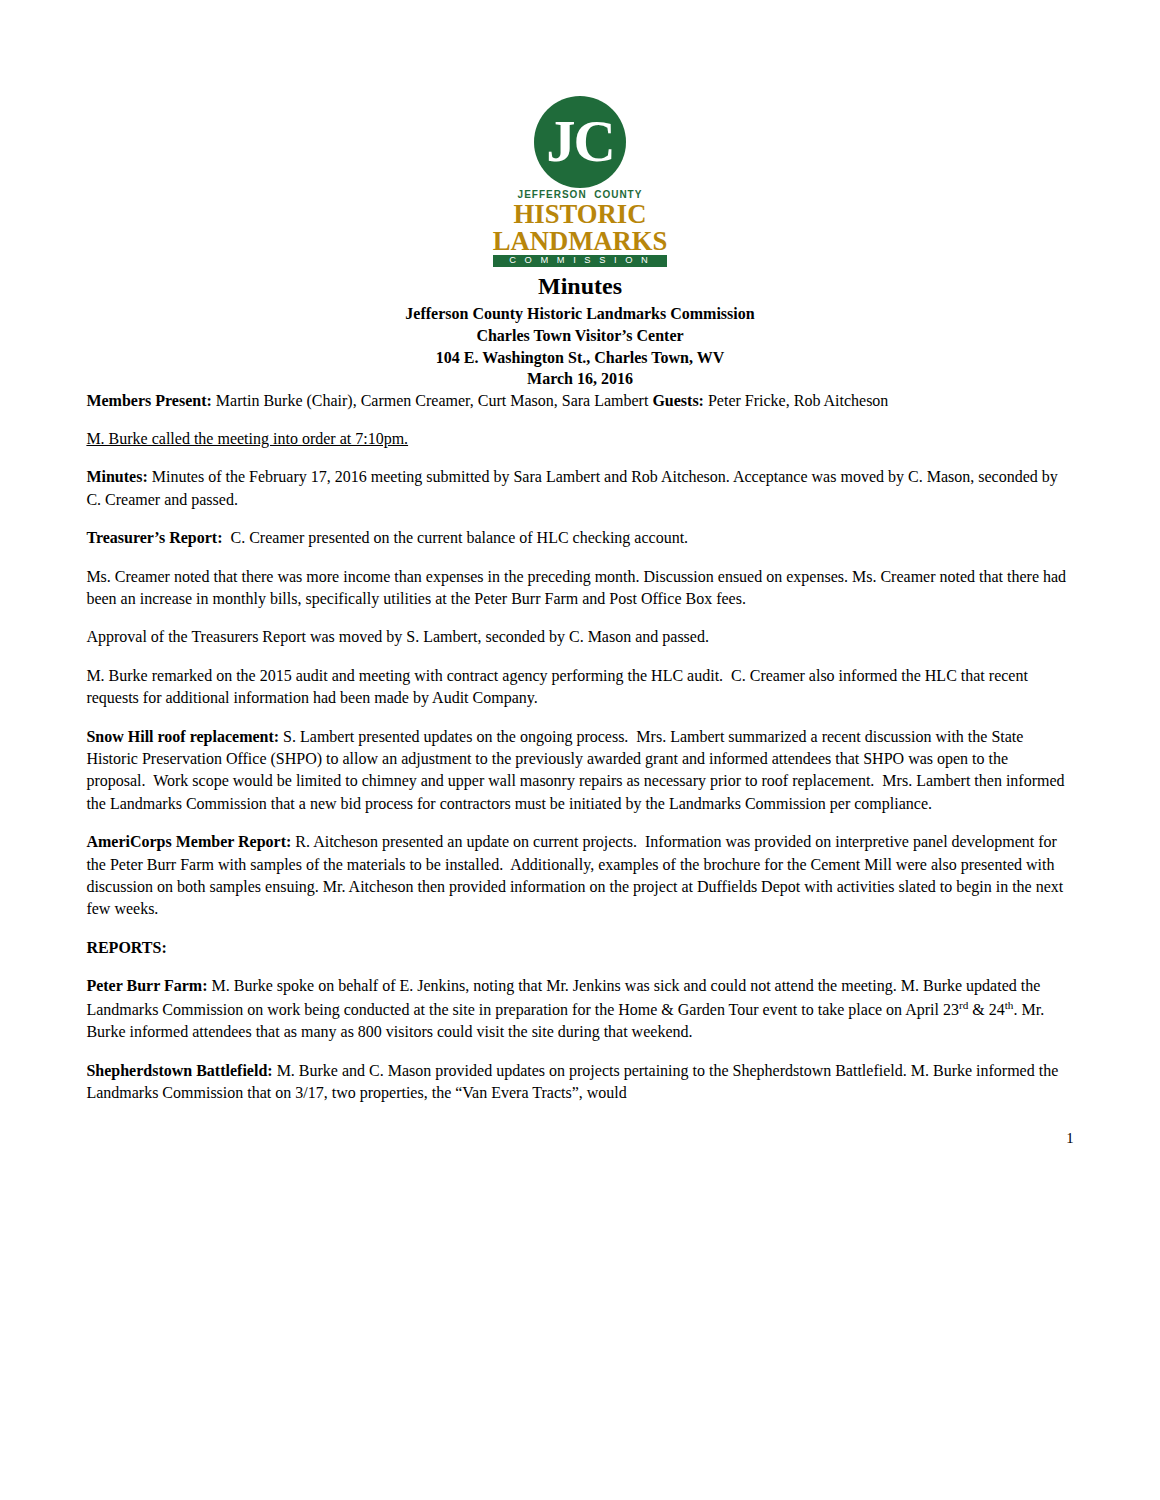JC
JEFFERSON COUNTY
HISTORIC
LANDMARKS
C O M M I S S I O N
Minutes
Jefferson County Historic Landmarks Commission
Charles Town Visitor’s Center
104 E. Washington St., Charles Town, WV
March 16, 2016
Members Present: Martin Burke (Chair), Carmen Creamer, Curt Mason, Sara Lambert Guests: Peter Fricke, Rob Aitcheson
M. Burke called the meeting into order at 7:10pm.
Minutes: Minutes of the February 17, 2016 meeting submitted by Sara Lambert and Rob Aitcheson. Acceptance was moved by C. Mason, seconded by C. Creamer and passed.
Treasurer’s Report: C. Creamer presented on the current balance of HLC checking account.
Ms. Creamer noted that there was more income than expenses in the preceding month. Discussion ensued on expenses. Ms. Creamer noted that there had been an increase in monthly bills, specifically utilities at the Peter Burr Farm and Post Office Box fees.
Approval of the Treasurers Report was moved by S. Lambert, seconded by C. Mason and passed.
M. Burke remarked on the 2015 audit and meeting with contract agency performing the HLC audit. C. Creamer also informed the HLC that recent requests for additional information had been made by Audit Company.
Snow Hill roof replacement: S. Lambert presented updates on the ongoing process. Mrs. Lambert summarized a recent discussion with the State Historic Preservation Office (SHPO) to allow an adjustment to the previously awarded grant and informed attendees that SHPO was open to the proposal. Work scope would be limited to chimney and upper wall masonry repairs as necessary prior to roof replacement. Mrs. Lambert then informed the Landmarks Commission that a new bid process for contractors must be initiated by the Landmarks Commission per compliance.
AmeriCorps Member Report: R. Aitcheson presented an update on current projects. Information was provided on interpretive panel development for the Peter Burr Farm with samples of the materials to be installed. Additionally, examples of the brochure for the Cement Mill were also presented with discussion on both samples ensuing. Mr. Aitcheson then provided information on the project at Duffields Depot with activities slated to begin in the next few weeks.
REPORTS:
Peter Burr Farm: M. Burke spoke on behalf of E. Jenkins, noting that Mr. Jenkins was sick and could not attend the meeting. M. Burke updated the Landmarks Commission on work being conducted at the site in preparation for the Home & Garden Tour event to take place on April 23rd & 24th. Mr. Burke informed attendees that as many as 800 visitors could visit the site during that weekend.
Shepherdstown Battlefield: M. Burke and C. Mason provided updates on projects pertaining to the Shepherdstown Battlefield. M. Burke informed the Landmarks Commission that on 3/17, two properties, the “Van Evera Tracts”, would
1